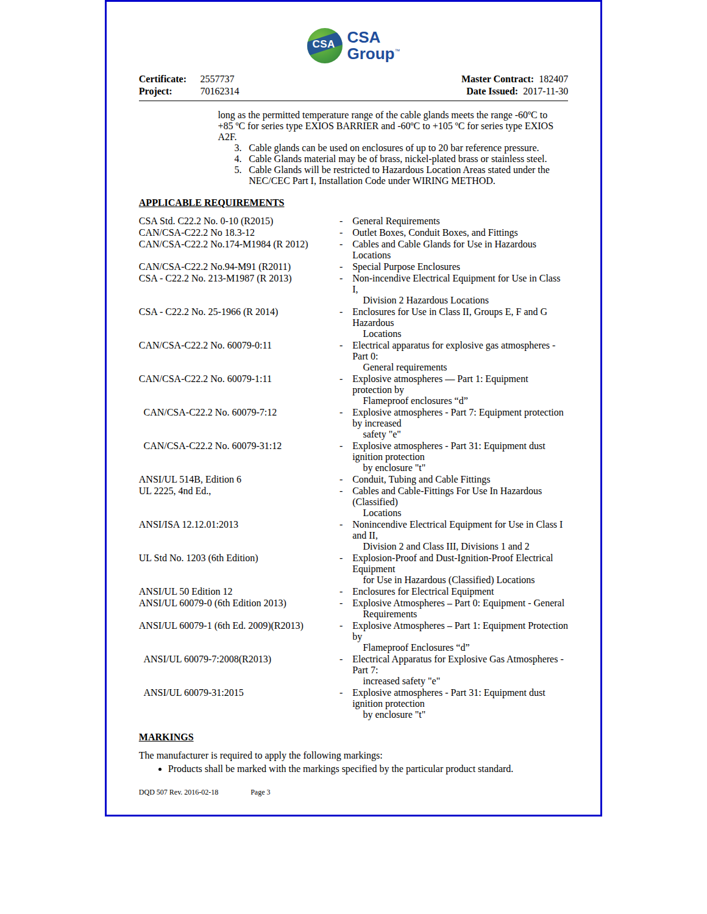CSA CSA
Group™
| Certificate: | 2557737 | Master Contract: 182407 |
| Project: | 70162314 | Date Issued: 2017-11-30 |
long as the permitted temperature range of the cable glands meets the range -60ºC to +85 ºC for series type EXIOS BARRIER and -60ºC to +105 ºC for series type EXIOS A2F.
Cable glands can be used on enclosures of up to 20 bar reference pressure.
Cable Glands material may be of brass, nickel-plated brass or stainless steel.
Cable Glands will be restricted to Hazardous Location Areas stated under the NEC/CEC Part I, Installation Code under WIRING METHOD.
APPLICABLE REQUIREMENTS
| CSA Std. C22.2 No. 0-10 (R2015) | - | General Requirements |
| CAN/CSA-C22.2 No 18.3-12 | - | Outlet Boxes, Conduit Boxes, and Fittings |
| CAN/CSA-C22.2 No.174-M1984 (R 2012) | - | Cables and Cable Glands for Use in Hazardous Locations |
| CAN/CSA-C22.2 No.94-M91 (R2011) | - | Special Purpose Enclosures |
| CSA - C22.2 No. 213-M1987 (R 2013) | - | Non-incendive Electrical Equipment for Use in Class I, Division 2 Hazardous Locations |
| CSA - C22.2 No. 25-1966 (R 2014) | - | Enclosures for Use in Class II, Groups E, F and G Hazardous Locations |
| CAN/CSA-C22.2 No. 60079-0:11 | - | Electrical apparatus for explosive gas atmospheres - Part 0: General requirements |
| CAN/CSA-C22.2 No. 60079-1:11 | - | Explosive atmospheres — Part 1: Equipment protection by Flameproof enclosures “d” |
| CAN/CSA-C22.2 No. 60079-7:12 | - | Explosive atmospheres - Part 7: Equipment protection by increased safety "e" |
| CAN/CSA-C22.2 No. 60079-31:12 | - | Explosive atmospheres - Part 31: Equipment dust ignition protection by enclosure "t" |
| ANSI/UL 514B, Edition 6 | - | Conduit, Tubing and Cable Fittings |
| UL 2225, 4nd Ed., | - | Cables and Cable-Fittings For Use In Hazardous (Classified) Locations |
| ANSI/ISA 12.12.01:2013 | - | Nonincendive Electrical Equipment for Use in Class I and II, Division 2 and Class III, Divisions 1 and 2 |
| UL Std No. 1203 (6th Edition) | - | Explosion-Proof and Dust-Ignition-Proof Electrical Equipment for Use in Hazardous (Classified) Locations |
| ANSI/UL 50 Edition 12 | - | Enclosures for Electrical Equipment |
| ANSI/UL 60079-0 (6th Edition 2013) | - | Explosive Atmospheres – Part 0: Equipment - General Requirements |
| ANSI/UL 60079-1 (6th Ed. 2009)(R2013) | - | Explosive Atmospheres – Part 1: Equipment Protection by Flameproof Enclosures “d” |
| ANSI/UL 60079-7:2008(R2013) | - | Electrical Apparatus for Explosive Gas Atmospheres - Part 7: increased safety "e" |
| ANSI/UL 60079-31:2015 | - | Explosive atmospheres - Part 31: Equipment dust ignition protection by enclosure "t" |
MARKINGS
The manufacturer is required to apply the following markings:
Products shall be marked with the markings specified by the particular product standard.
DQD 507 Rev. 2016-02-18Page 3